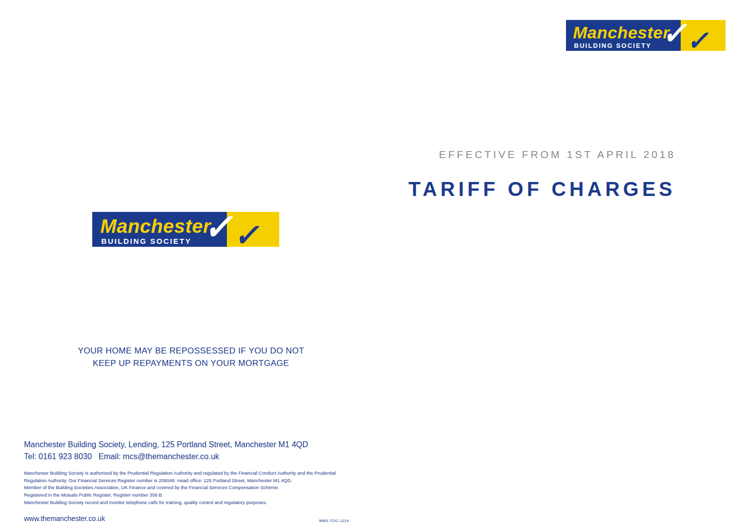Manchester BUILDING SOCIETY ✓ ✓
EFFECTIVE FROM 1ST APRIL 2018
TARIFF OF CHARGES
Manchester BUILDING SOCIETY ✓ ✓
YOUR HOME MAY BE REPOSSESSED IF YOU DO NOT
KEEP UP REPAYMENTS ON YOUR MORTGAGE
Manchester Building Society, Lending, 125 Portland Street, Manchester M1 4QD
Tel: 0161 923 8030 Email: mcs@themanchester.co.uk
Manchester Building Society is authorised by the Prudential Regulation Authority and regulated by the Financial Conduct Authority and the Prudential
Regulation Authority. Our Financial Services Register number is 206048. Head office: 125 Portland Street, Manchester M1 4QD.
Member of the Building Societies Association, UK Finance and covered by the Financial Services Compensation Scheme.
Registered in the Mutuals Public Register, Register number 356 B.
Manchester Building Society record and monitor telephone calls for training, quality control and regulatory purposes.
www.themanchester.co.uk
MBS-TOC-1119